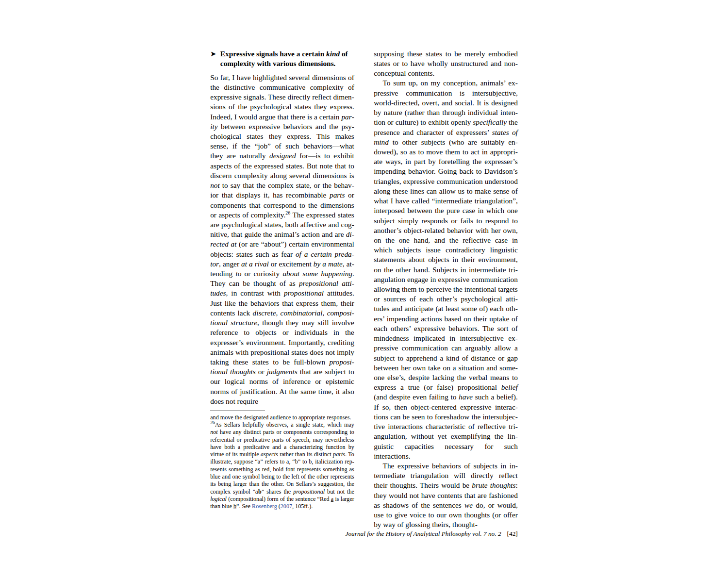➤ Expressive signals have a certain kind of complexity with various dimensions.
So far, I have highlighted several dimensions of the distinctive communicative complexity of expressive signals. These directly reflect dimensions of the psychological states they express. Indeed, I would argue that there is a certain parity between expressive behaviors and the psychological states they express. This makes sense, if the “job” of such behaviors—what they are naturally designed for—is to exhibit aspects of the expressed states. But note that to discern complexity along several dimensions is not to say that the complex state, or the behavior that displays it, has recombinable parts or components that correspond to the dimensions or aspects of complexity.26 The expressed states are psychological states, both affective and cognitive, that guide the animal’s action and are directed at (or are “about”) certain environmental objects: states such as fear of a certain predator, anger at a rival or excitement by a mate, attending to or curiosity about some happening. They can be thought of as prepositional attitudes, in contrast with propositional attitudes. Just like the behaviors that express them, their contents lack discrete, combinatorial, compositional structure, though they may still involve reference to objects or individuals in the expresser’s environment. Importantly, crediting animals with prepositional states does not imply taking these states to be full-blown propositional thoughts or judgments that are subject to our logical norms of inference or epistemic norms of justification. At the same time, it also does not require
and move the designated audience to appropriate responses.
26 As Sellars helpfully observes, a single state, which may not have any distinct parts or components corresponding to referential or predicative parts of speech, may nevertheless have both a predicative and a characterizing function by virtue of its multiple aspects rather than its distinct parts. To illustrate, suppose “a” refers to a, “b” to b, italicization represents something as red, bold font represents something as blue and one symbol being to the left of the other represents its being larger than the other. On Sellars’s suggestion, the complex symbol ”ab” shares the propositional but not the logical (compositional) form of the sentence “Red a is larger than blue b”. See Rosenberg (2007, 105ff.).
supposing these states to be merely embodied states or to have wholly unstructured and nonconceptual contents.
To sum up, on my conception, animals’ expressive communication is intersubjective, world-directed, overt, and social. It is designed by nature (rather than through individual intention or culture) to exhibit openly specifically the presence and character of expressers’ states of mind to other subjects (who are suitably endowed), so as to move them to act in appropriate ways, in part by foretelling the expresser’s impending behavior. Going back to Davidson’s triangles, expressive communication understood along these lines can allow us to make sense of what I have called “intermediate triangulation”, interposed between the pure case in which one subject simply responds or fails to respond to another’s object-related behavior with her own, on the one hand, and the reflective case in which subjects issue contradictory linguistic statements about objects in their environment, on the other hand. Subjects in intermediate triangulation engage in expressive communication allowing them to perceive the intentional targets or sources of each other’s psychological attitudes and anticipate (at least some of) each others’ impending actions based on their uptake of each others’ expressive behaviors. The sort of mindedness implicated in intersubjective expressive communication can arguably allow a subject to apprehend a kind of distance or gap between her own take on a situation and someone else’s, despite lacking the verbal means to express a true (or false) propositional belief (and despite even failing to have such a belief). If so, then object-centered expressive interactions can be seen to foreshadow the intersubjective interactions characteristic of reflective triangulation, without yet exemplifying the linguistic capacities necessary for such interactions.
The expressive behaviors of subjects in intermediate triangulation will directly reflect their thoughts. Theirs would be brute thoughts: they would not have contents that are fashioned as shadows of the sentences we do, or would, use to give voice to our own thoughts (or offer by way of glossing theirs, thought-
Journal for the History of Analytical Philosophy vol. 7 no. 2[42]